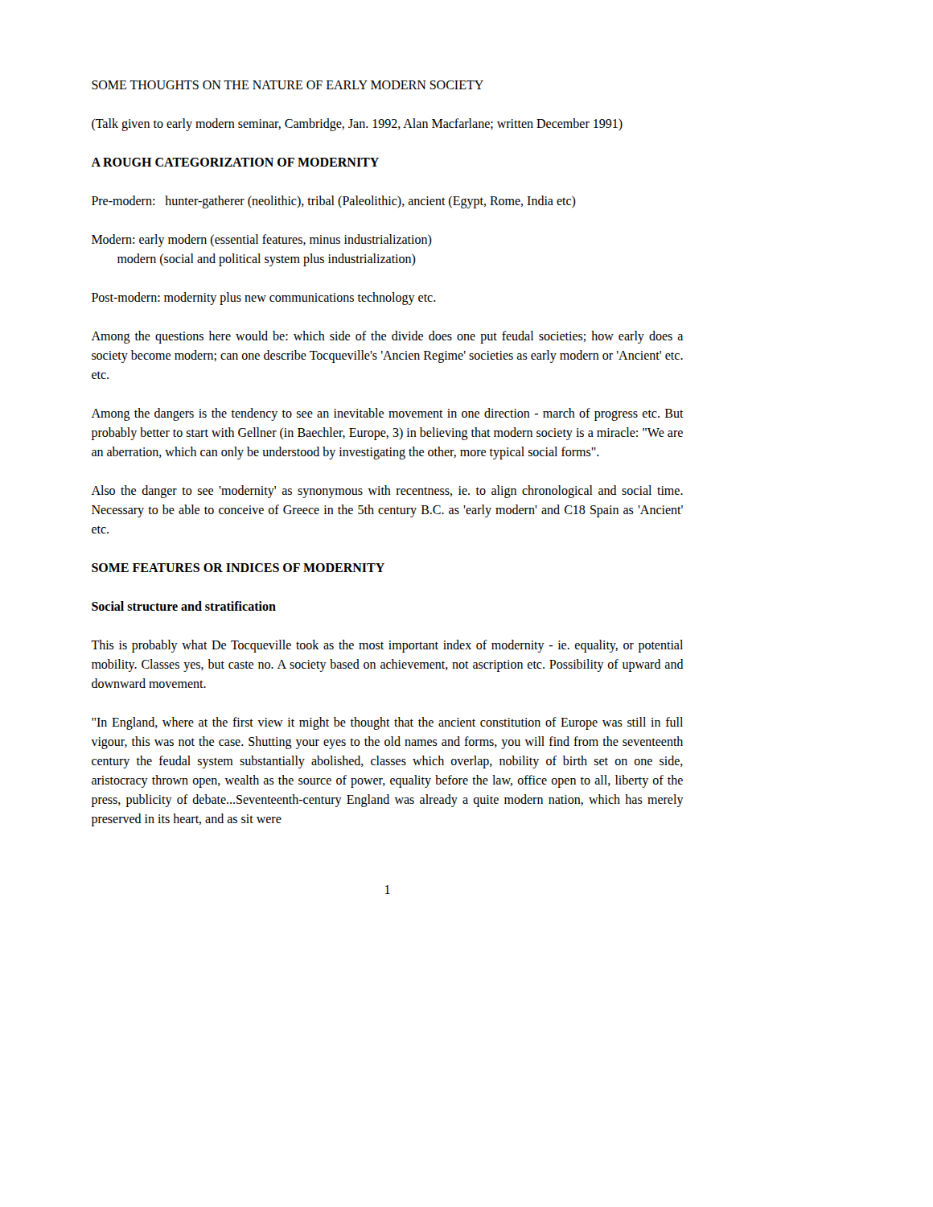Some thoughts on the nature of early modern society
(Talk given to early modern seminar, Cambridge, Jan. 1992, Alan Macfarlane; written December 1991)
A rough categorization of modernity
Pre-modern: hunter-gatherer (neolithic), tribal (Paleolithic), ancient (Egypt, Rome, India etc)
Modern: early modern (essential features, minus industrialization)
modern (social and political system plus industrialization)
Post-modern: modernity plus new communications technology etc.
Among the questions here would be: which side of the divide does one put feudal societies; how early does a society become modern; can one describe Tocqueville's 'Ancien Regime' societies as early modern or 'Ancient' etc. etc.
Among the dangers is the tendency to see an inevitable movement in one direction - march of progress etc. But probably better to start with Gellner (in Baechler, Europe, 3) in believing that modern society is a miracle: "We are an aberration, which can only be understood by investigating the other, more typical social forms".
Also the danger to see 'modernity' as synonymous with recentness, ie. to align chronological and social time. Necessary to be able to conceive of Greece in the 5th century B.C. as 'early modern' and C18 Spain as 'Ancient' etc.
Some features or indices of modernity
Social structure and stratification
This is probably what De Tocqueville took as the most important index of modernity - ie. equality, or potential mobility. Classes yes, but caste no. A society based on achievement, not ascription etc. Possibility of upward and downward movement.
"In England, where at the first view it might be thought that the ancient constitution of Europe was still in full vigour, this was not the case. Shutting your eyes to the old names and forms, you will find from the seventeenth century the feudal system substantially abolished, classes which overlap, nobility of birth set on one side, aristocracy thrown open, wealth as the source of power, equality before the law, office open to all, liberty of the press, publicity of debate...Seventeenth-century England was already a quite modern nation, which has merely preserved in its heart, and as sit were
1